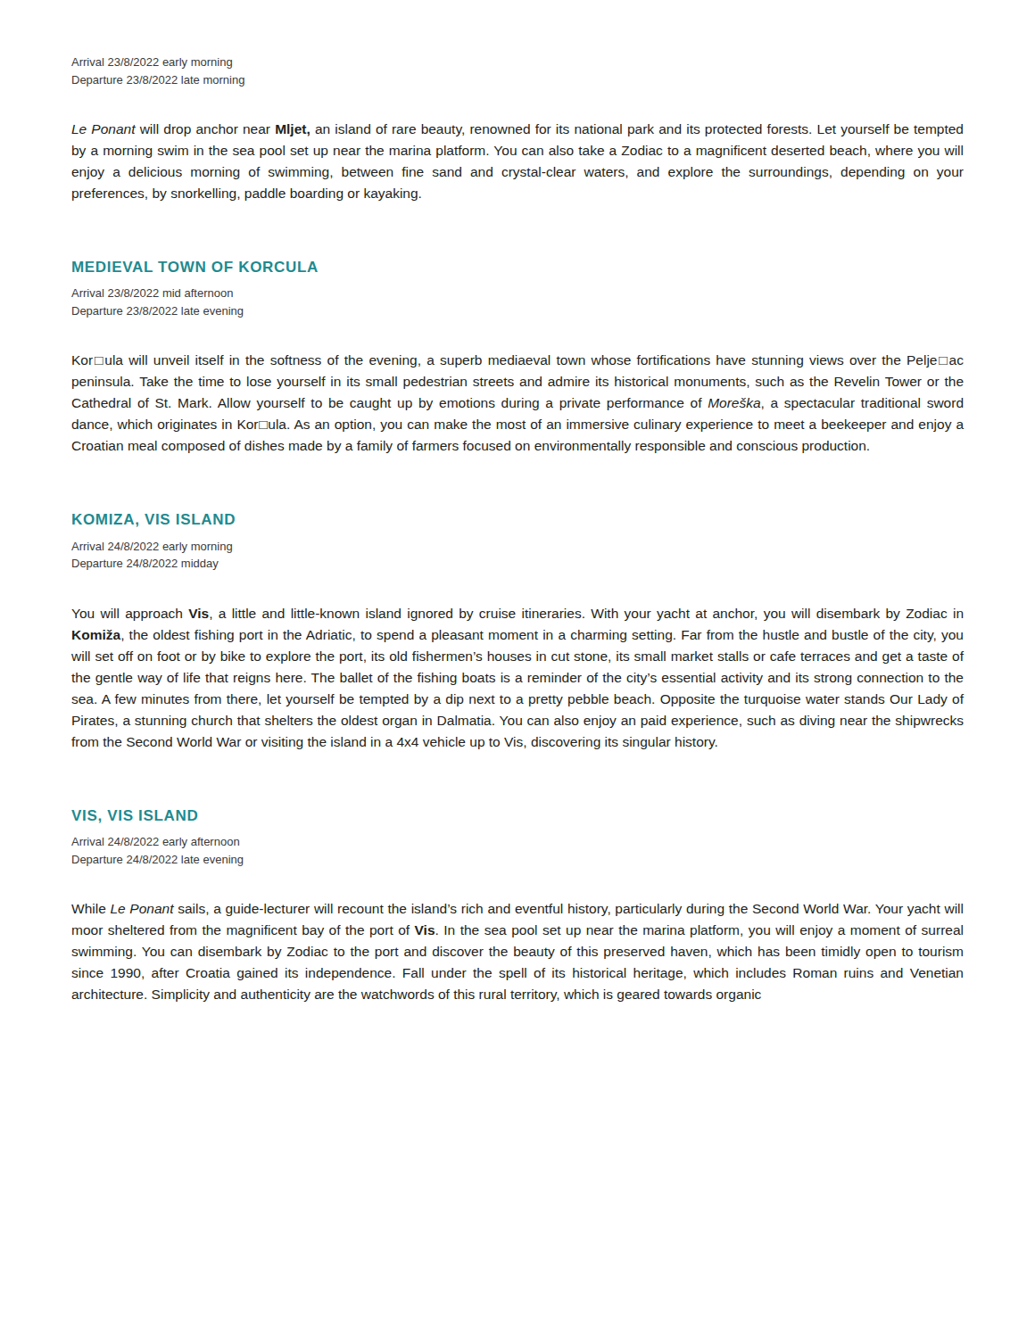Arrival 23/8/2022 early morning
Departure 23/8/2022 late morning
Le Ponant will drop anchor near Mljet, an island of rare beauty, renowned for its national park and its protected forests. Let yourself be tempted by a morning swim in the sea pool set up near the marina platform. You can also take a Zodiac to a magnificent deserted beach, where you will enjoy a delicious morning of swimming, between fine sand and crystal-clear waters, and explore the surroundings, depending on your preferences, by snorkelling, paddle boarding or kayaking.
Medieval town of Korcula
Arrival 23/8/2022 mid afternoon
Departure 23/8/2022 late evening
Kor□ula will unveil itself in the softness of the evening, a superb mediaeval town whose fortifications have stunning views over the Pelje□ac peninsula. Take the time to lose yourself in its small pedestrian streets and admire its historical monuments, such as the Revelin Tower or the Cathedral of St. Mark. Allow yourself to be caught up by emotions during a private performance of Moreška, a spectacular traditional sword dance, which originates in Kor□ula. As an option, you can make the most of an immersive culinary experience to meet a beekeeper and enjoy a Croatian meal composed of dishes made by a family of farmers focused on environmentally responsible and conscious production.
Komiza, Vis Island
Arrival 24/8/2022 early morning
Departure 24/8/2022 midday
You will approach Vis, a little and little-known island ignored by cruise itineraries. With your yacht at anchor, you will disembark by Zodiac in Komiža, the oldest fishing port in the Adriatic, to spend a pleasant moment in a charming setting. Far from the hustle and bustle of the city, you will set off on foot or by bike to explore the port, its old fishermen’s houses in cut stone, its small market stalls or cafe terraces and get a taste of the gentle way of life that reigns here. The ballet of the fishing boats is a reminder of the city’s essential activity and its strong connection to the sea. A few minutes from there, let yourself be tempted by a dip next to a pretty pebble beach. Opposite the turquoise water stands Our Lady of Pirates, a stunning church that shelters the oldest organ in Dalmatia. You can also enjoy an paid experience, such as diving near the shipwrecks from the Second World War or visiting the island in a 4x4 vehicle up to Vis, discovering its singular history.
Vis, Vis Island
Arrival 24/8/2022 early afternoon
Departure 24/8/2022 late evening
While Le Ponant sails, a guide-lecturer will recount the island’s rich and eventful history, particularly during the Second World War. Your yacht will moor sheltered from the magnificent bay of the port of Vis. In the sea pool set up near the marina platform, you will enjoy a moment of surreal swimming. You can disembark by Zodiac to the port and discover the beauty of this preserved haven, which has been timidly open to tourism since 1990, after Croatia gained its independence. Fall under the spell of its historical heritage, which includes Roman ruins and Venetian architecture. Simplicity and authenticity are the watchwords of this rural territory, which is geared towards organic